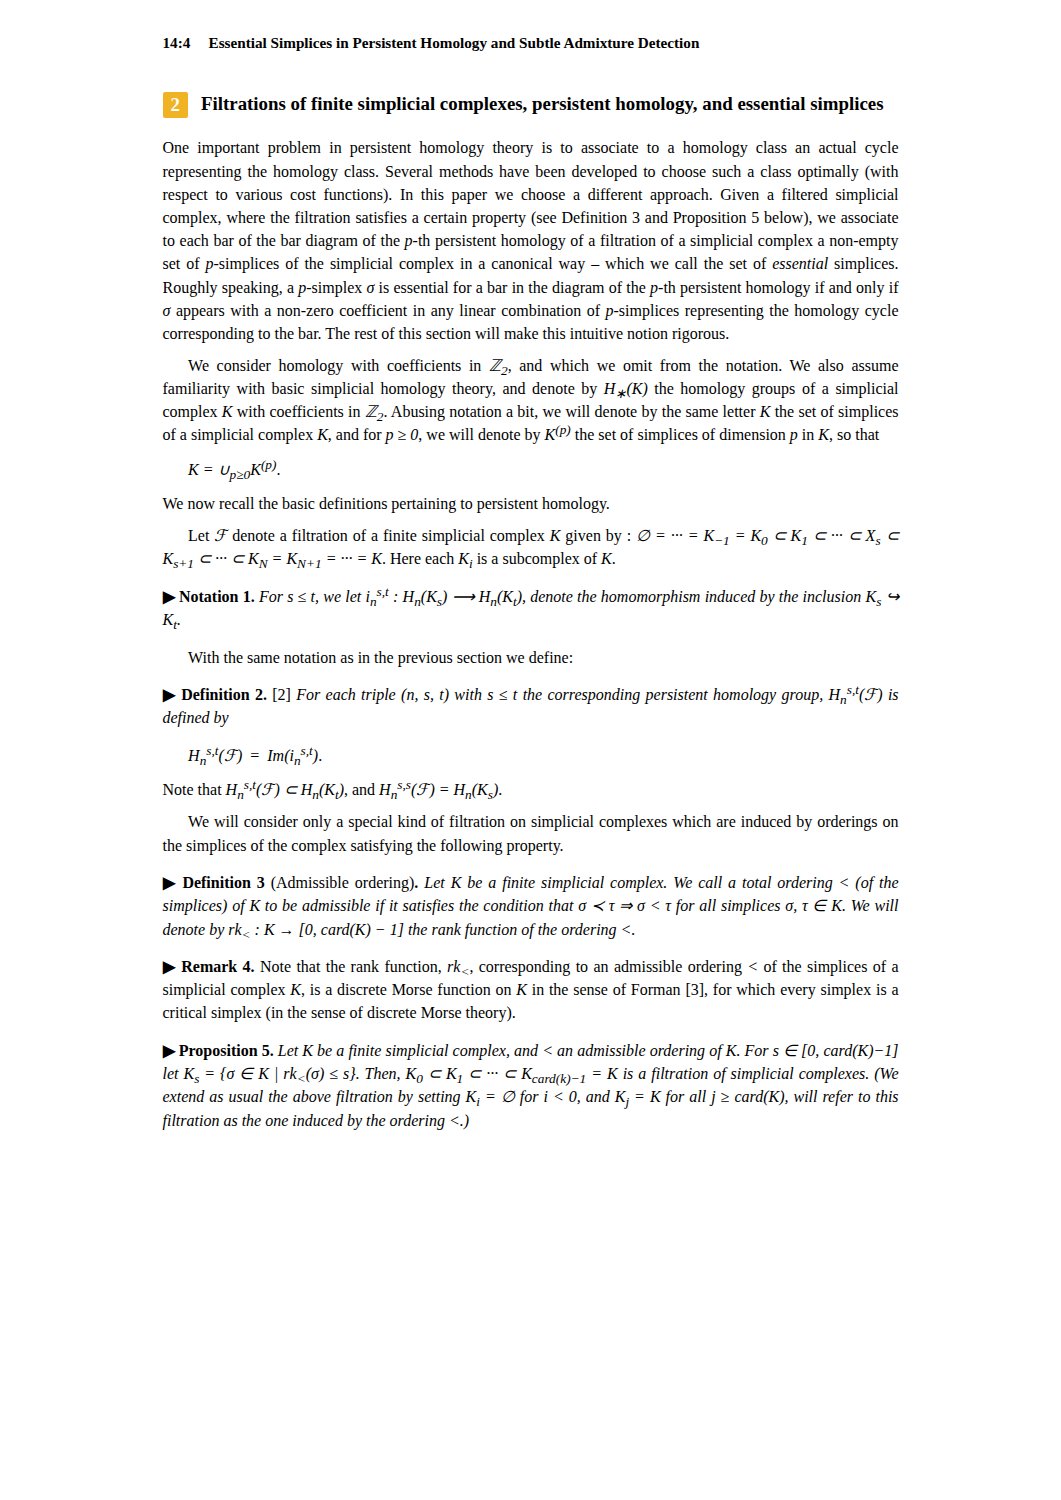14:4 Essential Simplices in Persistent Homology and Subtle Admixture Detection
2 Filtrations of finite simplicial complexes, persistent homology, and essential simplices
One important problem in persistent homology theory is to associate to a homology class an actual cycle representing the homology class. Several methods have been developed to choose such a class optimally (with respect to various cost functions). In this paper we choose a different approach. Given a filtered simplicial complex, where the filtration satisfies a certain property (see Definition 3 and Proposition 5 below), we associate to each bar of the bar diagram of the p-th persistent homology of a filtration of a simplicial complex a non-empty set of p-simplices of the simplicial complex in a canonical way – which we call the set of essential simplices. Roughly speaking, a p-simplex σ is essential for a bar in the diagram of the p-th persistent homology if and only if σ appears with a non-zero coefficient in any linear combination of p-simplices representing the homology cycle corresponding to the bar. The rest of this section will make this intuitive notion rigorous.
We consider homology with coefficients in ℤ2, and which we omit from the notation. We also assume familiarity with basic simplicial homology theory, and denote by H∗(K) the homology groups of a simplicial complex K with coefficients in ℤ2. Abusing notation a bit, we will denote by the same letter K the set of simplices of a simplicial complex K, and for p ≥ 0, we will denote by K(p) the set of simplices of dimension p in K, so that
K = ∪p≥0K(p).
We now recall the basic definitions pertaining to persistent homology.
Let ℱ denote a filtration of a finite simplicial complex K given by : ∅ = ··· = K−1 = K0 ⊂ K1 ⊂ ··· ⊂ Xs ⊂ Ks+1 ⊂ ··· ⊂ KN = KN+1 = ··· = K. Here each Ki is a subcomplex of K.
▶ Notation 1. For s ≤ t, we let ins,t : Hn(Ks) ⟶ Hn(Kt), denote the homomorphism induced by the inclusion Ks ↪ Kt.
With the same notation as in the previous section we define:
▶ Definition 2. [2] For each triple (n, s, t) with s ≤ t the corresponding persistent homology group, Hns,t(ℱ) is defined by
Hns,t(ℱ) = Im(ins,t).
Note that Hns,t(ℱ) ⊂ Hn(Kt), and Hns,s(ℱ) = Hn(Ks).
We will consider only a special kind of filtration on simplicial complexes which are induced by orderings on the simplices of the complex satisfying the following property.
▶ Definition 3 (Admissible ordering). Let K be a finite simplicial complex. We call a total ordering < (of the simplices) of K to be admissible if it satisfies the condition that σ ≺ τ ⇒ σ < τ for all simplices σ, τ ∈ K. We will denote by rk< : K → [0, card(K) − 1] the rank function of the ordering <.
▶ Remark 4. Note that the rank function, rk<, corresponding to an admissible ordering < of the simplices of a simplicial complex K, is a discrete Morse function on K in the sense of Forman [3], for which every simplex is a critical simplex (in the sense of discrete Morse theory).
▶ Proposition 5. Let K be a finite simplicial complex, and < an admissible ordering of K. For s ∈ [0, card(K)−1] let Ks = {σ ∈ K | rk<(σ) ≤ s}. Then, K0 ⊂ K1 ⊂ ··· ⊂ Kcard(k)−1 = K is a filtration of simplicial complexes. (We extend as usual the above filtration by setting Ki = ∅ for i < 0, and Kj = K for all j ≥ card(K), will refer to this filtration as the one induced by the ordering <.)